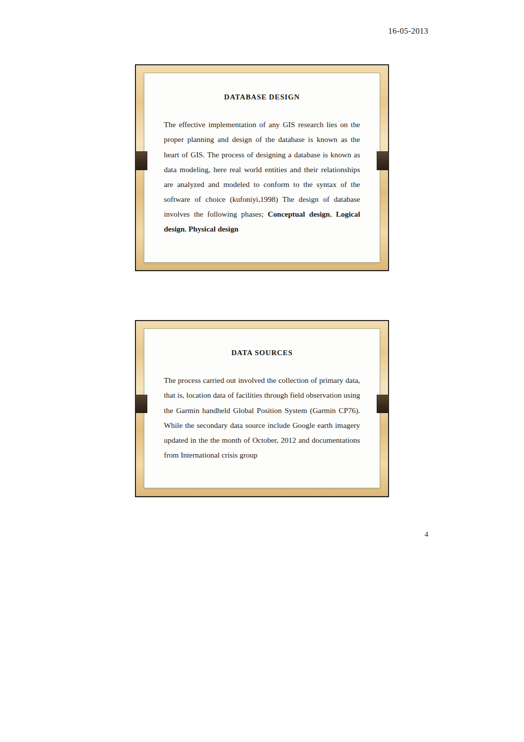16-05-2013
Database Design
The effective implementation of any GIS research lies on the proper planning and design of the database is known as the heart of GIS. The process of designing a database is known as data modeling, here real world entities and their relationships are analyzed and modeled to conform to the syntax of the software of choice (kufoniyi,1998) The design of database involves the following phases; Conceptual design, Logical design, Physical design
Data Sources
The process carried out involved the collection of primary data, that is, location data of facilities through field observation using the Garmin handheld Global Position System (Garmin CP76). While the secondary data source include Google earth imagery updated in the the month of October, 2012 and documentations from International crisis group
4